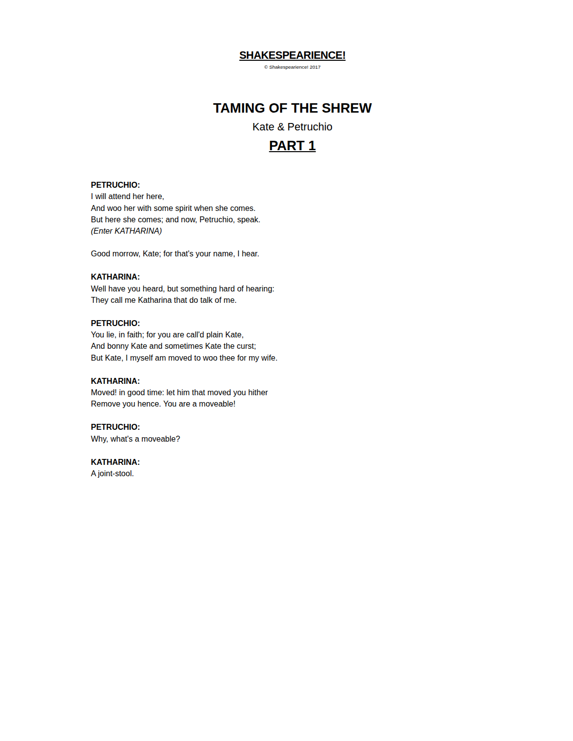SHAKESPEARIENCE!
© Shakespearience! 2017
TAMING OF THE SHREW
Kate & Petruchio
PART 1
PETRUCHIO:
I will attend her here,
And woo her with some spirit when she comes.
But here she comes; and now, Petruchio, speak.
(Enter KATHARINA)
Good morrow, Kate; for that's your name, I hear.
KATHARINA:
Well have you heard, but something hard of hearing:
They call me Katharina that do talk of me.
PETRUCHIO:
You lie, in faith; for you are call'd plain Kate,
And bonny Kate and sometimes Kate the curst;
But Kate, I myself am moved to woo thee for my wife.
KATHARINA:
Moved! in good time: let him that moved you hither
Remove you hence. You are a moveable!
PETRUCHIO:
Why, what's a moveable?
KATHARINA:
A joint-stool.